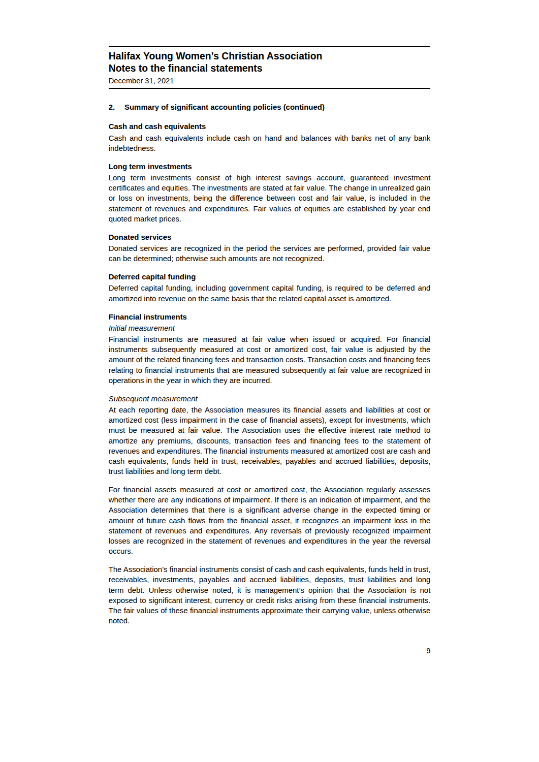Halifax Young Women’s Christian Association
Notes to the financial statements
December 31, 2021
2. Summary of significant accounting policies (continued)
Cash and cash equivalents
Cash and cash equivalents include cash on hand and balances with banks net of any bank indebtedness.
Long term investments
Long term investments consist of high interest savings account, guaranteed investment certificates and equities. The investments are stated at fair value. The change in unrealized gain or loss on investments, being the difference between cost and fair value, is included in the statement of revenues and expenditures. Fair values of equities are established by year end quoted market prices.
Donated services
Donated services are recognized in the period the services are performed, provided fair value can be determined; otherwise such amounts are not recognized.
Deferred capital funding
Deferred capital funding, including government capital funding, is required to be deferred and amortized into revenue on the same basis that the related capital asset is amortized.
Financial instruments
Initial measurement
Financial instruments are measured at fair value when issued or acquired. For financial instruments subsequently measured at cost or amortized cost, fair value is adjusted by the amount of the related financing fees and transaction costs. Transaction costs and financing fees relating to financial instruments that are measured subsequently at fair value are recognized in operations in the year in which they are incurred.
Subsequent measurement
At each reporting date, the Association measures its financial assets and liabilities at cost or amortized cost (less impairment in the case of financial assets), except for investments, which must be measured at fair value. The Association uses the effective interest rate method to amortize any premiums, discounts, transaction fees and financing fees to the statement of revenues and expenditures. The financial instruments measured at amortized cost are cash and cash equivalents, funds held in trust, receivables, payables and accrued liabilities, deposits, trust liabilities and long term debt.
For financial assets measured at cost or amortized cost, the Association regularly assesses whether there are any indications of impairment. If there is an indication of impairment, and the Association determines that there is a significant adverse change in the expected timing or amount of future cash flows from the financial asset, it recognizes an impairment loss in the statement of revenues and expenditures. Any reversals of previously recognized impairment losses are recognized in the statement of revenues and expenditures in the year the reversal occurs.
The Association’s financial instruments consist of cash and cash equivalents, funds held in trust, receivables, investments, payables and accrued liabilities, deposits, trust liabilities and long term debt. Unless otherwise noted, it is management’s opinion that the Association is not exposed to significant interest, currency or credit risks arising from these financial instruments. The fair values of these financial instruments approximate their carrying value, unless otherwise noted.
9